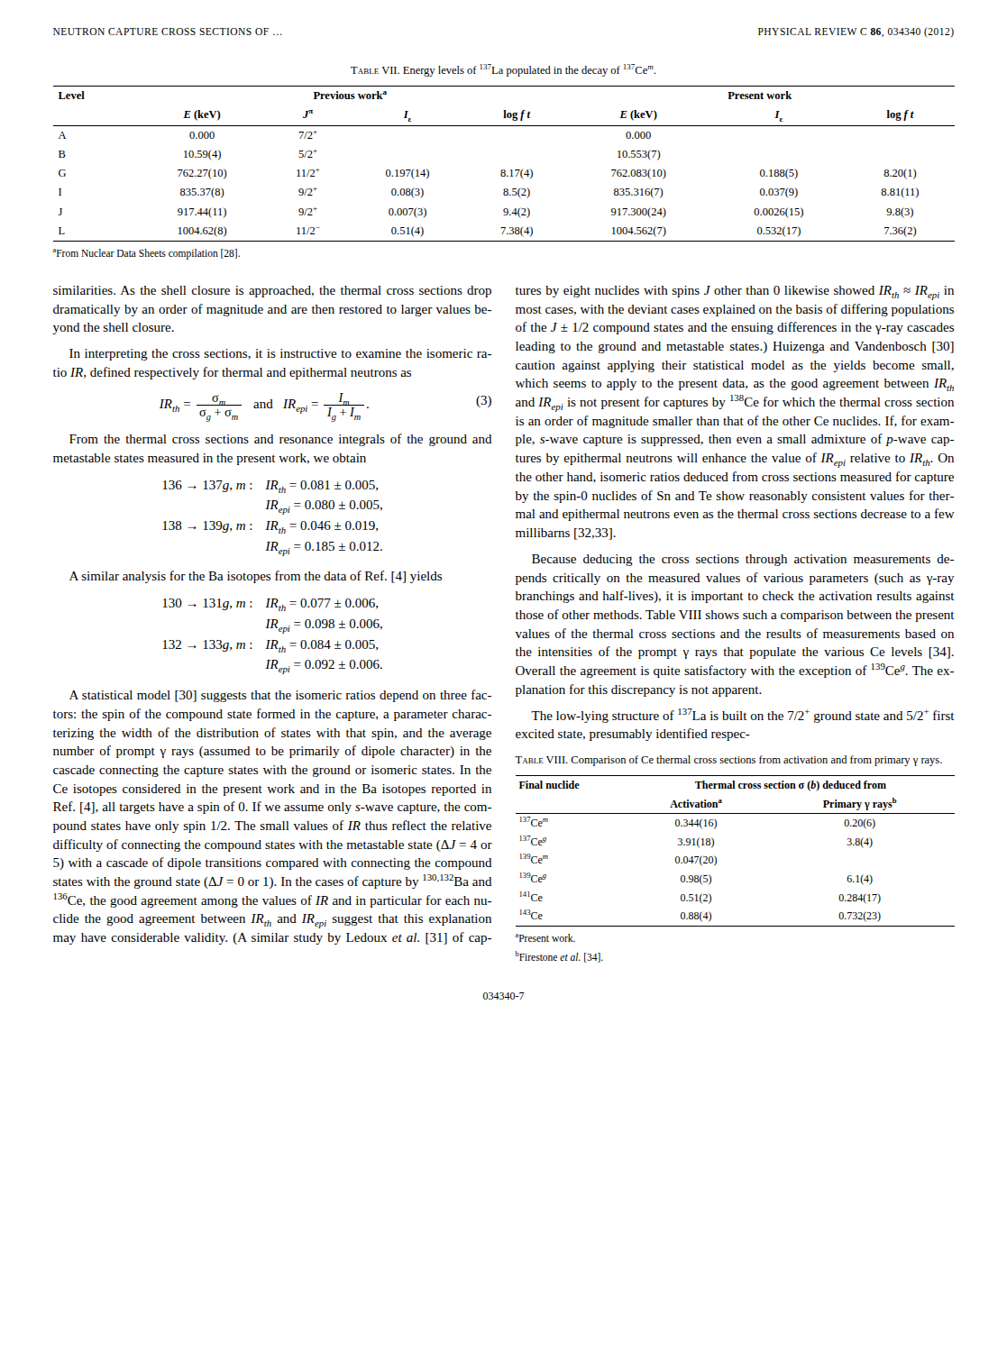Neutron capture cross sections of …
Physical Review C 86, 034340 (2012)
Table VII. Energy levels of 137La populated in the decay of 137Cem.
| Level | Previous work a | Present work |
| --- | --- | --- |
| E (keV) | J π | I ε | log f t | E (keV) | I ε | log f t |
| A | 0.000 | 7/2 + | | | 0.000 | | |
| B | 10.59(4) | 5/2 + | | | 10.553(7) | | |
| G | 762.27(10) | 11/2 + | 0.197(14) | 8.17(4) | 762.083(10) | 0.188(5) | 8.20(1) |
| I | 835.37(8) | 9/2 + | 0.08(3) | 8.5(2) | 835.316(7) | 0.037(9) | 8.81(11) |
| J | 917.44(11) | 9/2 + | 0.007(3) | 9.4(2) | 917.300(24) | 0.0026(15) | 9.8(3) |
| L | 1004.62(8) | 11/2 − | 0.51(4) | 7.38(4) | 1004.562(7) | 0.532(17) | 7.36(2) |
aFrom Nuclear Data Sheets compilation [28].
similarities. As the shell closure is approached, the thermal cross sections drop dramatically by an order of magnitude and are then restored to larger values beyond the shell closure.
In interpreting the cross sections, it is instructive to examine the isomeric ratio IR, defined respectively for thermal and epithermal neutrons as
(3) IRth = σm σg + σm and IRepi = Im Ig + Im.
From the thermal cross sections and resonance integrals of the ground and metastable states measured in the present work, we obtain
| 136 → 137 g , m : | IR th = 0.081 ± 0.005, |
| | IR epi = 0.080 ± 0.005, |
| 138 → 139 g , m : | IR th = 0.046 ± 0.019, |
| | IR epi = 0.185 ± 0.012. |
A similar analysis for the Ba isotopes from the data of Ref. [4] yields
| 130 → 131 g , m : | IR th = 0.077 ± 0.006, |
| | IR epi = 0.098 ± 0.006, |
| 132 → 133 g , m : | IR th = 0.084 ± 0.005, |
| | IR epi = 0.092 ± 0.006. |
A statistical model [30] suggests that the isomeric ratios depend on three factors: the spin of the compound state formed in the capture, a parameter characterizing the width of the distribution of states with that spin, and the average number of prompt γ rays (assumed to be primarily of dipole character) in the cascade connecting the capture states with the ground or isomeric states. In the Ce isotopes considered in the present work and in the Ba isotopes reported in Ref. [4], all targets have a spin of 0. If we assume only s-wave capture, the compound states have only spin 1/2. The small values of IR thus reflect the relative difficulty of connecting the compound states with the metastable state (ΔJ = 4 or 5) with a cascade of dipole transitions compared with connecting the compound states with the ground state (ΔJ = 0 or 1). In the cases of capture by 130,132Ba and 136Ce, the good agreement among the values of IR and in particular for each nuclide the good agreement between IRth and IRepi suggest that this explanation may have considerable validity. (A similar study by Ledoux et al. [31] of captures by eight nuclides with spins J other than 0 likewise showed IRth ≈ IRepi in most cases, with the deviant cases explained on the basis of differing populations of the J ± 1/2 compound states and the ensuing differences in the γ-ray cascades leading to the ground and metastable states.) Huizenga and Vandenbosch [30] caution against applying their statistical model as the yields become small, which seems to apply to the present data, as the good agreement between IRth and IRepi is not present for captures by 138Ce for which the thermal cross section is an order of magnitude smaller than that of the other Ce nuclides. If, for example, s-wave capture is suppressed, then even a small admixture of p-wave captures by epithermal neutrons will enhance the value of IRepi relative to IRth. On the other hand, isomeric ratios deduced from cross sections measured for capture by the spin-0 nuclides of Sn and Te show reasonably consistent values for thermal and epithermal neutrons even as the thermal cross sections decrease to a few millibarns [32,33].
Because deducing the cross sections through activation measurements depends critically on the measured values of various parameters (such as γ-ray branchings and half-lives), it is important to check the activation results against those of other methods. Table VIII shows such a comparison between the present values of the thermal cross sections and the results of measurements based on the intensities of the prompt γ rays that populate the various Ce levels [34]. Overall the agreement is quite satisfactory with the exception of 139Ceg. The explanation for this discrepancy is not apparent.
The low-lying structure of 137La is built on the 7/2+ ground state and 5/2+ first excited state, presumably identified respec-
Table VIII. Comparison of Ce thermal cross sections from activation and from primary γ rays.
| Final nuclide | Thermal cross section σ ( b ) deduced from |
| --- | --- |
| Activation a | Primary γ rays b |
| 137 Ce m | 0.344(16) | 0.20(6) |
| 137 Ce g | 3.91(18) | 3.8(4) |
| 139 Ce m | 0.047(20) | |
| 139 Ce g | 0.98(5) | 6.1(4) |
| 141 Ce | 0.51(2) | 0.284(17) |
| 143 Ce | 0.88(4) | 0.732(23) |
aPresent work.
bFirestone et al. [34].
034340-7